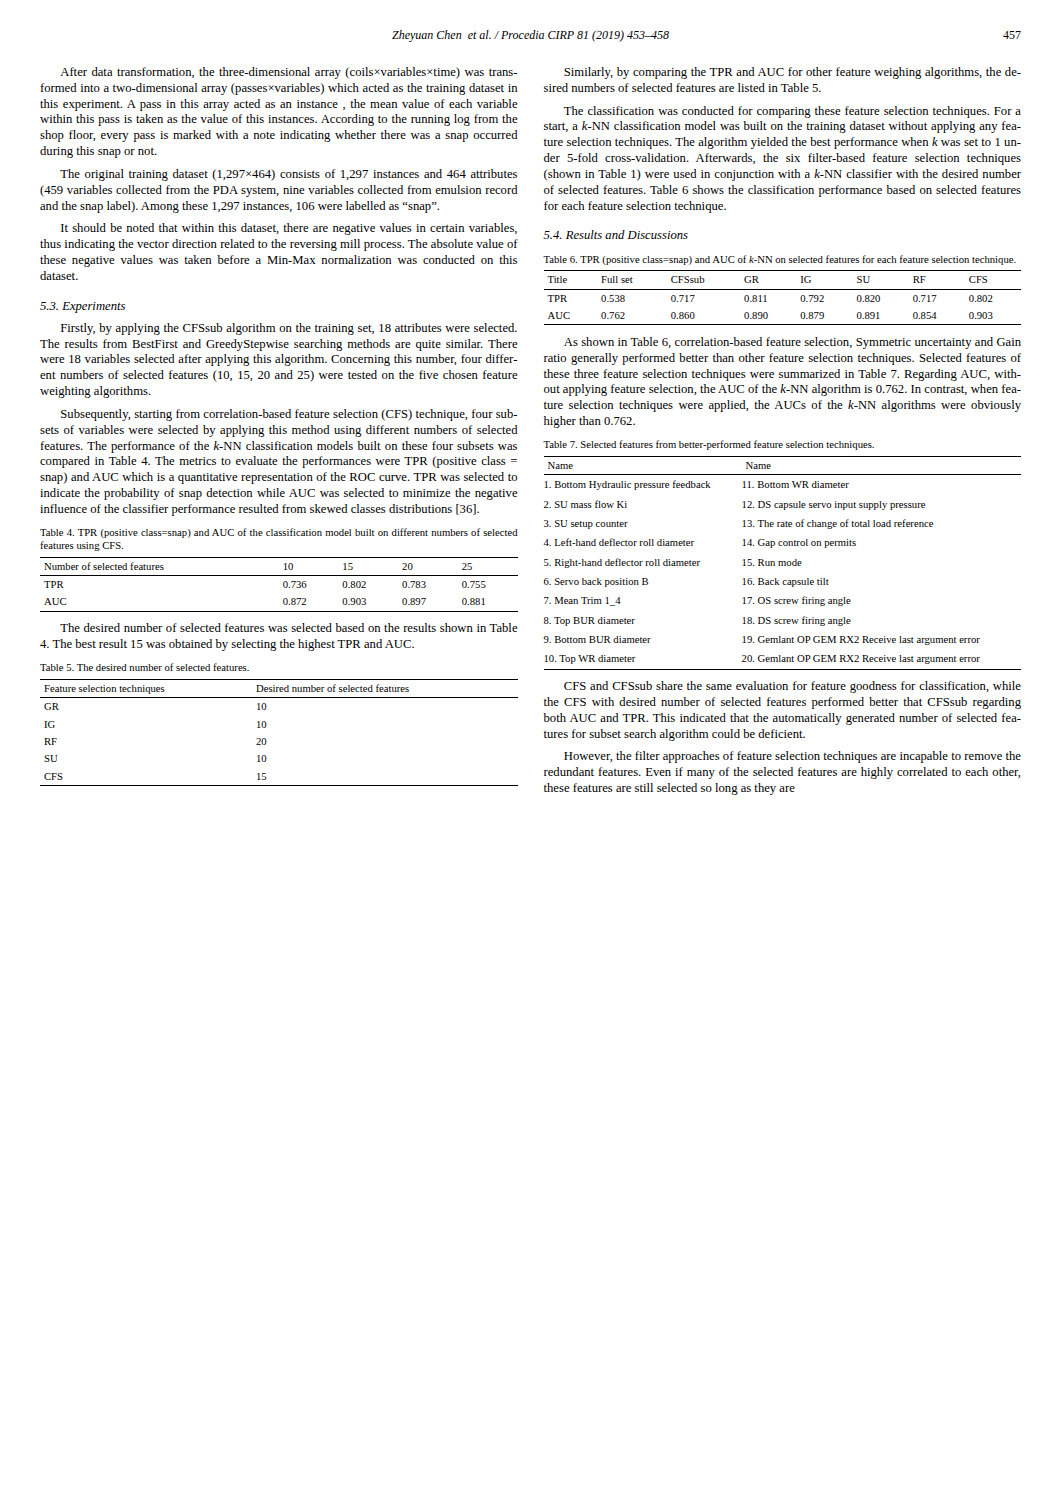Zheyuan Chen et al. / Procedia CIRP 81 (2019) 453–458 457
After data transformation, the three-dimensional array (coils×variables×time) was transformed into a two-dimensional array (passes×variables) which acted as the training dataset in this experiment. A pass in this array acted as an instance , the mean value of each variable within this pass is taken as the value of this instances. According to the running log from the shop floor, every pass is marked with a note indicating whether there was a snap occurred during this snap or not.
The original training dataset (1,297×464) consists of 1,297 instances and 464 attributes (459 variables collected from the PDA system, nine variables collected from emulsion record and the snap label). Among these 1,297 instances, 106 were labelled as “snap”.
It should be noted that within this dataset, there are negative values in certain variables, thus indicating the vector direction related to the reversing mill process. The absolute value of these negative values was taken before a Min-Max normalization was conducted on this dataset.
5.3. Experiments
Firstly, by applying the CFSsub algorithm on the training set, 18 attributes were selected. The results from BestFirst and GreedyStepwise searching methods are quite similar. There were 18 variables selected after applying this algorithm. Concerning this number, four different numbers of selected features (10, 15, 20 and 25) were tested on the five chosen feature weighting algorithms.
Subsequently, starting from correlation-based feature selection (CFS) technique, four subsets of variables were selected by applying this method using different numbers of selected features. The performance of the k-NN classification models built on these four subsets was compared in Table 4. The metrics to evaluate the performances were TPR (positive class = snap) and AUC which is a quantitative representation of the ROC curve. TPR was selected to indicate the probability of snap detection while AUC was selected to minimize the negative influence of the classifier performance resulted from skewed classes distributions [36].
Table 4. TPR (positive class=snap) and AUC of the classification model built on different numbers of selected features using CFS.
| Number of selected features | 10 | 15 | 20 | 25 |
| --- | --- | --- | --- | --- |
| TPR | 0.736 | 0.802 | 0.783 | 0.755 |
| AUC | 0.872 | 0.903 | 0.897 | 0.881 |
The desired number of selected features was selected based on the results shown in Table 4. The best result 15 was obtained by selecting the highest TPR and AUC.
Table 5. The desired number of selected features.
| Feature selection techniques | Desired number of selected features |
| --- | --- |
| GR | 10 |
| IG | 10 |
| RF | 20 |
| SU | 10 |
| CFS | 15 |
Similarly, by comparing the TPR and AUC for other feature weighing algorithms, the desired numbers of selected features are listed in Table 5.
The classification was conducted for comparing these feature selection techniques. For a start, a k-NN classification model was built on the training dataset without applying any feature selection techniques. The algorithm yielded the best performance when k was set to 1 under 5-fold cross-validation. Afterwards, the six filter-based feature selection techniques (shown in Table 1) were used in conjunction with a k-NN classifier with the desired number of selected features. Table 6 shows the classification performance based on selected features for each feature selection technique.
5.4. Results and Discussions
Table 6. TPR (positive class=snap) and AUC of k-NN on selected features for each feature selection technique.
| Title | Full set | CFSsub | GR | IG | SU | RF | CFS |
| --- | --- | --- | --- | --- | --- | --- | --- |
| TPR | 0.538 | 0.717 | 0.811 | 0.792 | 0.820 | 0.717 | 0.802 |
| AUC | 0.762 | 0.860 | 0.890 | 0.879 | 0.891 | 0.854 | 0.903 |
As shown in Table 6, correlation-based feature selection, Symmetric uncertainty and Gain ratio generally performed better than other feature selection techniques. Selected features of these three feature selection techniques were summarized in Table 7. Regarding AUC, without applying feature selection, the AUC of the k-NN algorithm is 0.762. In contrast, when feature selection techniques were applied, the AUCs of the k-NN algorithms were obviously higher than 0.762.
Table 7. Selected features from better-performed feature selection techniques.
| Name | Name |
| --- | --- |
| 1. Bottom Hydraulic pressure feedback | 11. Bottom WR diameter |
| 2. SU mass flow Ki | 12. DS capsule servo input supply pressure |
| 3. SU setup counter | 13. The rate of change of total load reference |
| 4. Left-hand deflector roll diameter | 14. Gap control on permits |
| 5. Right-hand deflector roll diameter | 15. Run mode |
| 6. Servo back position B | 16. Back capsule tilt |
| 7. Mean Trim 1_4 | 17. OS screw firing angle |
| 8. Top BUR diameter | 18. DS screw firing angle |
| 9. Bottom BUR diameter | 19. Gemlant OP GEM RX2 Receive last argument error |
| 10. Top WR diameter | 20. Gemlant OP GEM RX2 Receive last argument error |
CFS and CFSsub share the same evaluation for feature goodness for classification, while the CFS with desired number of selected features performed better that CFSsub regarding both AUC and TPR. This indicated that the automatically generated number of selected features for subset search algorithm could be deficient.
However, the filter approaches of feature selection techniques are incapable to remove the redundant features. Even if many of the selected features are highly correlated to each other, these features are still selected so long as they are